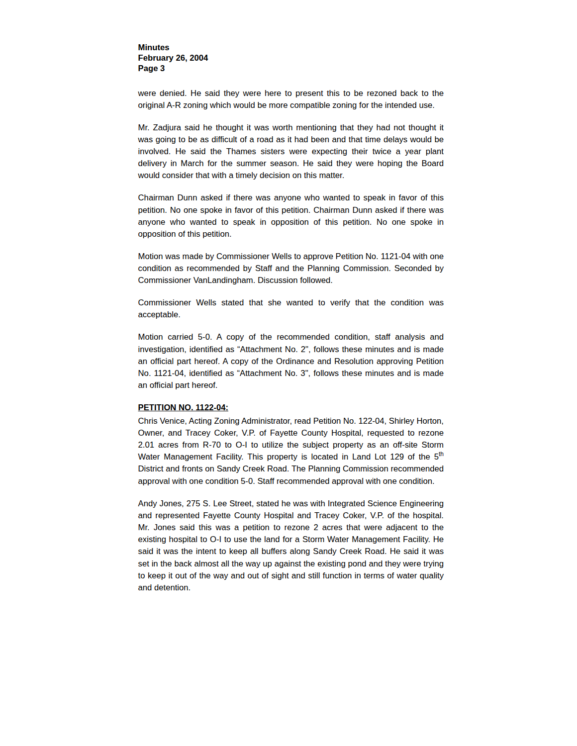Minutes
February 26, 2004
Page 3
were denied. He said they were here to present this to be rezoned back to the original A-R zoning which would be more compatible zoning for the intended use.
Mr. Zadjura said he thought it was worth mentioning that they had not thought it was going to be as difficult of a road as it had been and that time delays would be involved. He said the Thames sisters were expecting their twice a year plant delivery in March for the summer season. He said they were hoping the Board would consider that with a timely decision on this matter.
Chairman Dunn asked if there was anyone who wanted to speak in favor of this petition. No one spoke in favor of this petition. Chairman Dunn asked if there was anyone who wanted to speak in opposition of this petition. No one spoke in opposition of this petition.
Motion was made by Commissioner Wells to approve Petition No. 1121-04 with one condition as recommended by Staff and the Planning Commission. Seconded by Commissioner VanLandingham. Discussion followed.
Commissioner Wells stated that she wanted to verify that the condition was acceptable.
Motion carried 5-0. A copy of the recommended condition, staff analysis and investigation, identified as “Attachment No. 2", follows these minutes and is made an official part hereof. A copy of the Ordinance and Resolution approving Petition No. 1121-04, identified as “Attachment No. 3", follows these minutes and is made an official part hereof.
PETITION NO. 1122-04:
Chris Venice, Acting Zoning Administrator, read Petition No. 122-04, Shirley Horton, Owner, and Tracey Coker, V.P. of Fayette County Hospital, requested to rezone 2.01 acres from R-70 to O-I to utilize the subject property as an off-site Storm Water Management Facility. This property is located in Land Lot 129 of the 5th District and fronts on Sandy Creek Road. The Planning Commission recommended approval with one condition 5-0. Staff recommended approval with one condition.
Andy Jones, 275 S. Lee Street, stated he was with Integrated Science Engineering and represented Fayette County Hospital and Tracey Coker, V.P. of the hospital. Mr. Jones said this was a petition to rezone 2 acres that were adjacent to the existing hospital to O-I to use the land for a Storm Water Management Facility. He said it was the intent to keep all buffers along Sandy Creek Road. He said it was set in the back almost all the way up against the existing pond and they were trying to keep it out of the way and out of sight and still function in terms of water quality and detention.